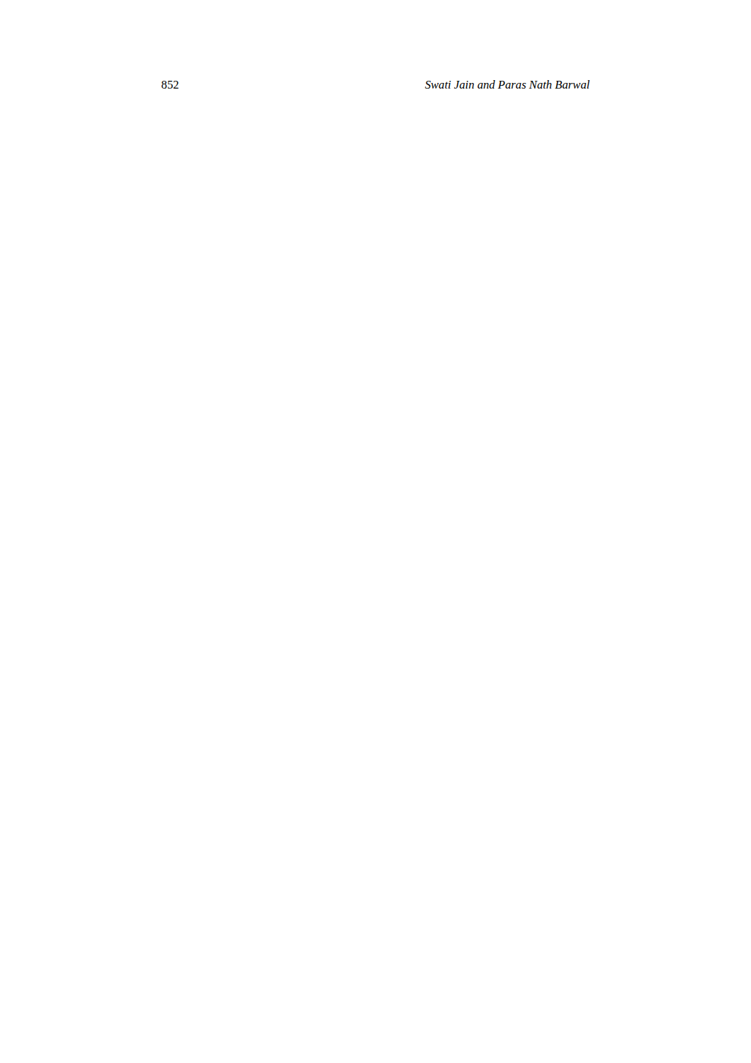852 Swati Jain and Paras Nath Barwal